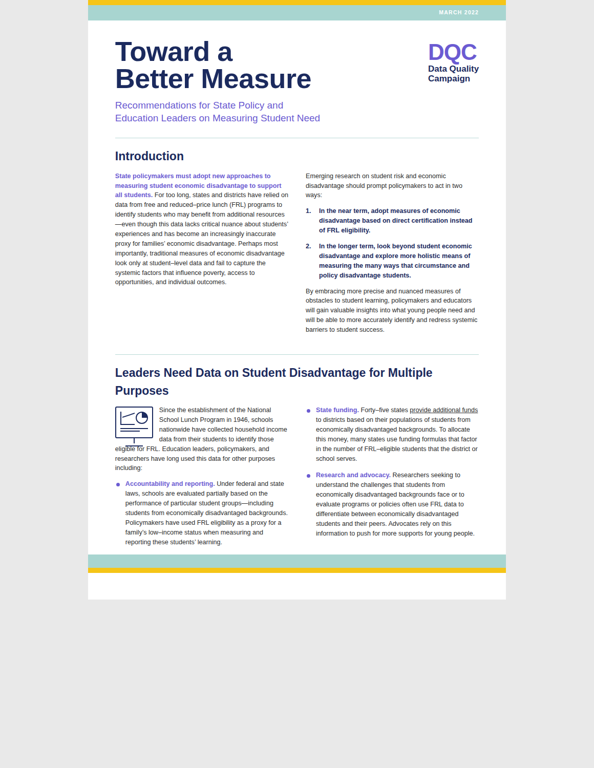MARCH 2022
Toward a
Better Measure
Recommendations for State Policy and
Education Leaders on Measuring Student Need
DQC
Data Quality
Campaign
Introduction
State policymakers must adopt new approaches to measuring student economic disadvantage to support all students. For too long, states and districts have relied on data from free and reduced–price lunch (FRL) programs to identify students who may benefit from additional resources—even though this data lacks critical nuance about students’ experiences and has become an increasingly inaccurate proxy for families’ economic disadvantage. Perhaps most importantly, traditional measures of economic disadvantage look only at student–level data and fail to capture the systemic factors that influence poverty, access to opportunities, and individual outcomes.
Emerging research on student risk and economic disadvantage should prompt policymakers to act in two ways:
In the near term, adopt measures of economic disadvantage based on direct certification instead of FRL eligibility.
In the longer term, look beyond student economic disadvantage and explore more holistic means of measuring the many ways that circumstance and policy disadvantage students.
By embracing more precise and nuanced measures of obstacles to student learning, policymakers and educators will gain valuable insights into what young people need and will be able to more accurately identify and redress systemic barriers to student success.
Leaders Need Data on Student Disadvantage for Multiple Purposes
Since the establishment of the National School Lunch Program in 1946, schools nationwide have collected household income data from their students to identify those eligible for FRL. Education leaders, policymakers, and researchers have long used this data for other purposes including:
Accountability and reporting. Under federal and state laws, schools are evaluated partially based on the performance of particular student groups—including students from economically disadvantaged backgrounds. Policymakers have used FRL eligibility as a proxy for a family’s low–income status when measuring and reporting these students’ learning.
State funding. Forty–five states provide additional funds to districts based on their populations of students from economically disadvantaged backgrounds. To allocate this money, many states use funding formulas that factor in the number of FRL–eligible students that the district or school serves.
Research and advocacy. Researchers seeking to understand the challenges that students from economically disadvantaged backgrounds face or to evaluate programs or policies often use FRL data to differentiate between economically disadvantaged students and their peers. Advocates rely on this information to push for more supports for young people.